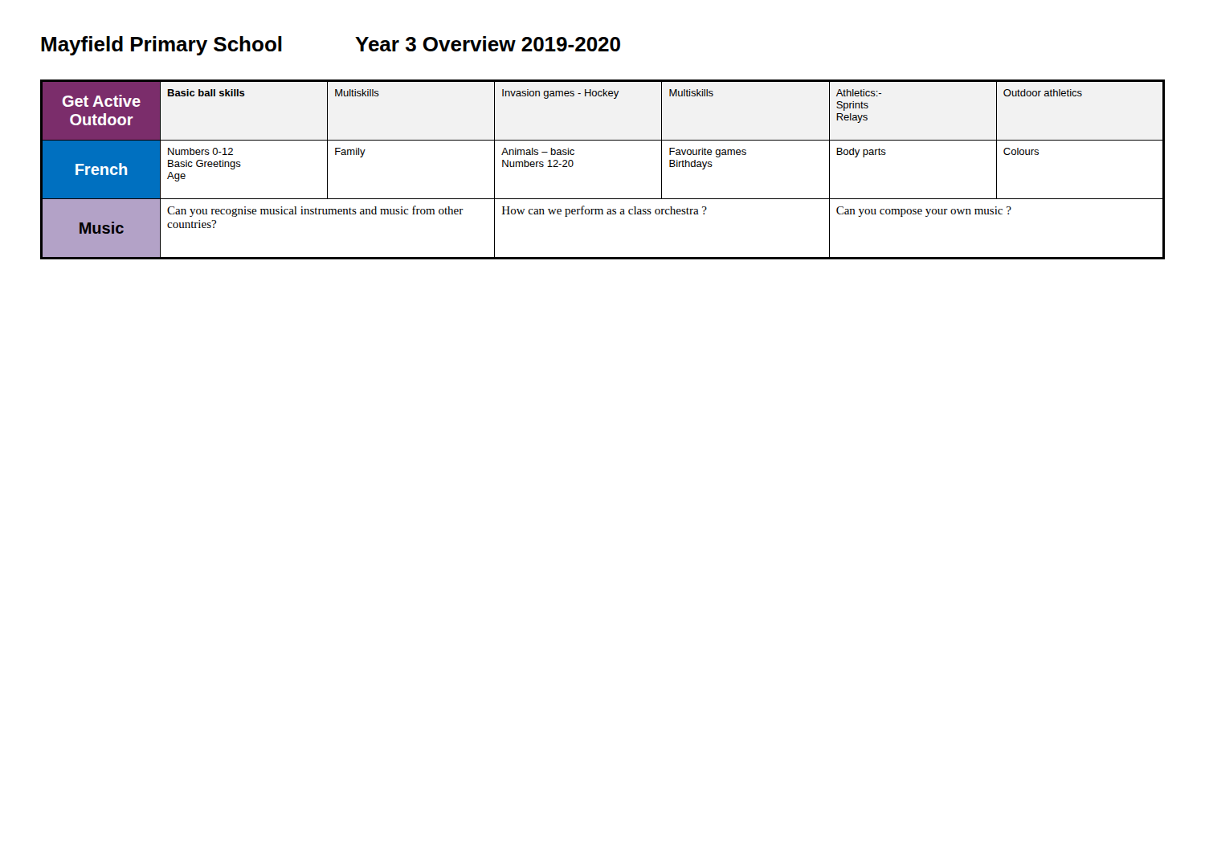Mayfield Primary School
Year 3 Overview 2019-2020
| Get Active Outdoor | Basic ball skills | Multiskills | Invasion games - Hockey | Multiskills | Athletics:- Sprints Relays | Outdoor athletics |
| French | Numbers 0-12 Basic Greetings Age | Family | Animals – basic Numbers 12-20 | Favourite games Birthdays | Body parts | Colours |
| Music | Can you recognise musical instruments and music from other countries? | How can we perform as a class orchestra ? | Can you compose your own music ? |